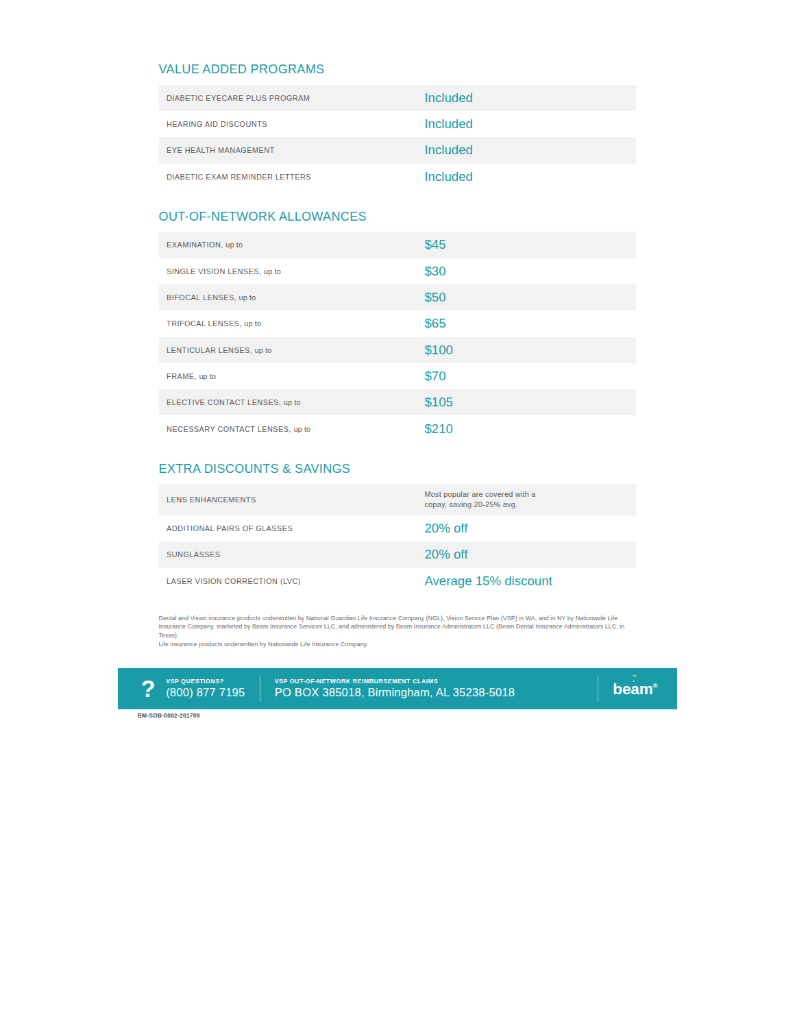VALUE ADDED PROGRAMS
| DIABETIC EYECARE PLUS PROGRAM | Included |
| HEARING AID DISCOUNTS | Included |
| EYE HEALTH MANAGEMENT | Included |
| DIABETIC EXAM REMINDER LETTERS | Included |
OUT-OF-NETWORK ALLOWANCES
| EXAMINATION, up to | $45 |
| SINGLE VISION LENSES, up to | $30 |
| BIFOCAL LENSES, up to | $50 |
| TRIFOCAL LENSES, up to | $65 |
| LENTICULAR LENSES, up to | $100 |
| FRAME, up to | $70 |
| ELECTIVE CONTACT LENSES, up to | $105 |
| NECESSARY CONTACT LENSES, up to | $210 |
EXTRA DISCOUNTS & SAVINGS
| LENS ENHANCEMENTS | Most popular are covered with a copay, saving 20-25% avg. |
| ADDITIONAL PAIRS OF GLASSES | 20% off |
| SUNGLASSES | 20% off |
| LASER VISION CORRECTION (LVC) | Average 15% discount |
Dental and Vision insurance products underwritten by National Guardian Life Insurance Company (NGL), Vision Service Plan (VSP) in WA, and in NY by Nationwide Life
Insurance Company, marketed by Beam Insurance Services LLC, and administered by Beam Insurance Administrators LLC (Beam Dental Insurance Administrators LLC, in Texas).
Life insurance products underwritten by Nationwide Life Insurance Company.
?
VSP QUESTIONS?
(800) 877 7195
VSP OUT-OF-NETWORK REIMBURSEMENT CLAIMS
PO BOX 385018, Birmingham, AL 35238-5018
beam®••
•
BM-SOB-0002-201709